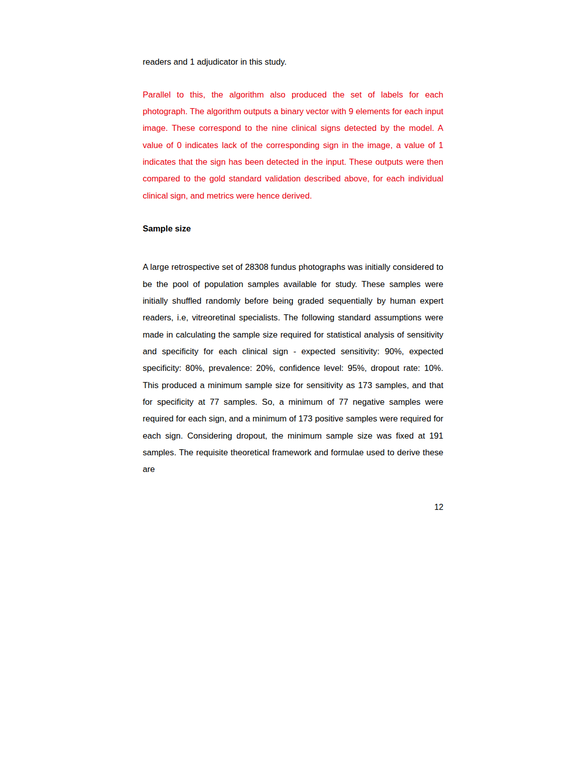readers and 1 adjudicator in this study.
Parallel to this, the algorithm also produced the set of labels for each photograph. The algorithm outputs a binary vector with 9 elements for each input image. These correspond to the nine clinical signs detected by the model. A value of 0 indicates lack of the corresponding sign in the image, a value of 1 indicates that the sign has been detected in the input. These outputs were then compared to the gold standard validation described above, for each individual clinical sign, and metrics were hence derived.
Sample size
A large retrospective set of 28308 fundus photographs was initially considered to be the pool of population samples available for study. These samples were initially shuffled randomly before being graded sequentially by human expert readers, i.e, vitreoretinal specialists. The following standard assumptions were made in calculating the sample size required for statistical analysis of sensitivity and specificity for each clinical sign - expected sensitivity: 90%, expected specificity: 80%, prevalence: 20%, confidence level: 95%, dropout rate: 10%. This produced a minimum sample size for sensitivity as 173 samples, and that for specificity at 77 samples. So, a minimum of 77 negative samples were required for each sign, and a minimum of 173 positive samples were required for each sign. Considering dropout, the minimum sample size was fixed at 191 samples. The requisite theoretical framework and formulae used to derive these are
12